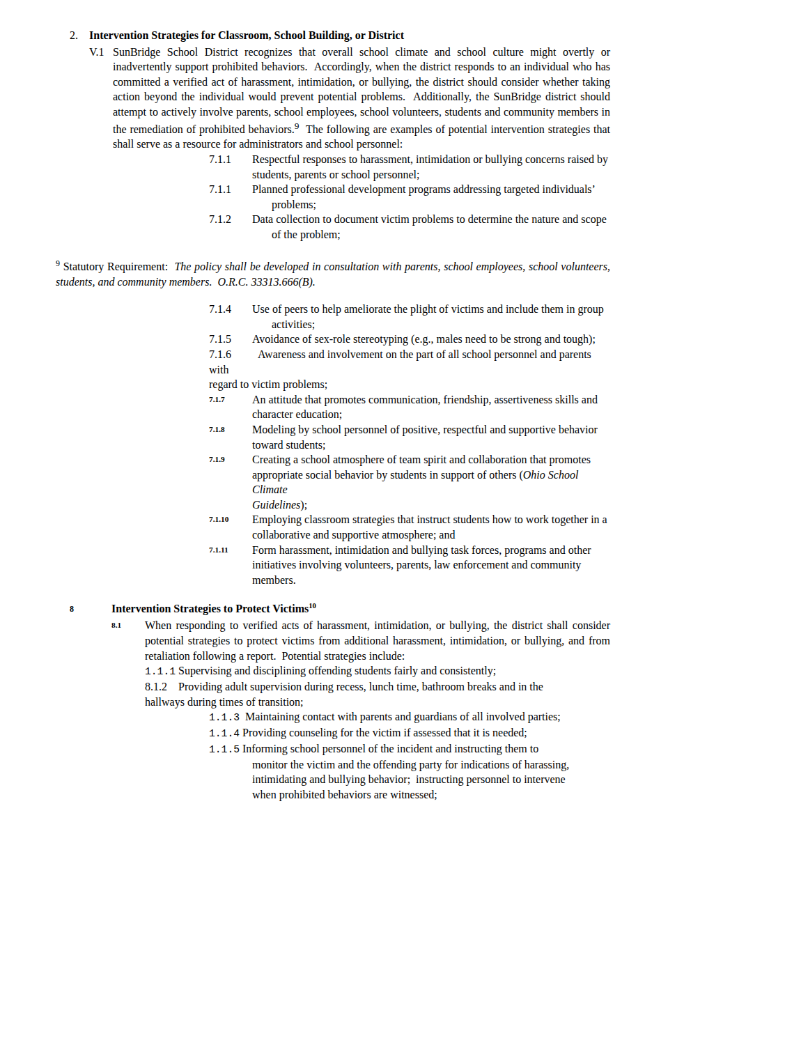2.
Intervention Strategies for Classroom, School Building, or District
V.1
SunBridge School District recognizes that overall school climate and school culture might overtly or inadvertently support prohibited behaviors. Accordingly, when the district responds to an individual who has committed a verified act of harassment, intimidation, or bullying, the district should consider whether taking action beyond the individual would prevent potential problems. Additionally, the SunBridge district should attempt to actively involve parents, school employees, school volunteers, students and community members in the remediation of prohibited behaviors.9 The following are examples of potential intervention strategies that shall serve as a resource for administrators and school personnel:
7.1.1
Respectful responses to harassment, intimidation or bullying concerns raised bystudents, parents or school personnel;
7.1.1
Planned professional development programs addressing targeted individuals’ problems;
7.1.2
Data collection to document victim problems to determine the nature and scope of the problem;
9 Statutory Requirement: The policy shall be developed in consultation with parents, school employees, school volunteers, students, and community members. O.R.C. 33313.666(B).
7.1.4
Use of peers to help ameliorate the plight of victims and include them in group activities;
7.1.5
Avoidance of sex-role stereotyping (e.g., males need to be strong and tough);
7.1.6 Awareness and involvement on the part of all school personnel and parents with
regard to victim problems;
7.1.7
An attitude that promotes communication, friendship, assertiveness skills andcharacter education;
7.1.8
Modeling by school personnel of positive, respectful and supportive behaviortoward students;
7.1.9
Creating a school atmosphere of team spirit and collaboration that promotesappropriate social behavior by students in support of others (Ohio School Climate Guidelines);
7.1.10
Employing classroom strategies that instruct students how to work together in acollaborative and supportive atmosphere; and
7.1.11
Form harassment, intimidation and bullying task forces, programs and otherinitiatives involving volunteers, parents, law enforcement and community members.
8
Intervention Strategies to Protect Victims10
8.1
When responding to verified acts of harassment, intimidation, or bullying, the district shall consider potential strategies to protect victims from additional harassment, intimidation, or bullying, and from retaliation following a report. Potential strategies include:
1.1.1 Supervising and disciplining offending students fairly and consistently;
8.1.2 Providing adult supervision during recess, lunch time, bathroom breaks and in the hallways during times of transition;
1.1.3 Maintaining contact with parents and guardians of all involved parties;
1.1.4 Providing counseling for the victim if assessed that it is needed;
1.1.5 Informing school personnel of the incident and instructing them to monitor the victim and the offending party for indications of harassing, intimidating and bullying behavior; instructing personnel to intervene when prohibited behaviors are witnessed;